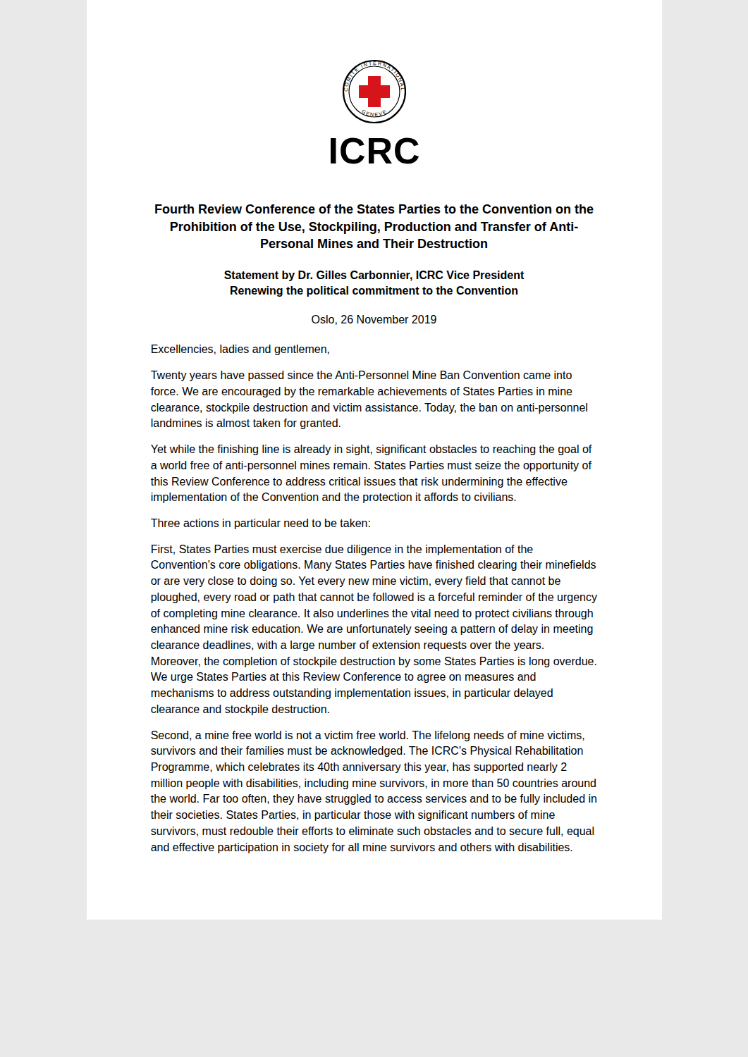COMITE INTERNATIONAL GENEVE ICRC
Fourth Review Conference of the States Parties to the Convention on the Prohibition of the Use, Stockpiling, Production and Transfer of Anti-Personal Mines and Their Destruction
Statement by Dr. Gilles Carbonnier, ICRC Vice President
Renewing the political commitment to the Convention
Oslo, 26 November 2019
Excellencies, ladies and gentlemen,
Twenty years have passed since the Anti-Personnel Mine Ban Convention came into force. We are encouraged by the remarkable achievements of States Parties in mine clearance, stockpile destruction and victim assistance. Today, the ban on anti-personnel landmines is almost taken for granted.
Yet while the finishing line is already in sight, significant obstacles to reaching the goal of a world free of anti-personnel mines remain. States Parties must seize the opportunity of this Review Conference to address critical issues that risk undermining the effective implementation of the Convention and the protection it affords to civilians.
Three actions in particular need to be taken:
First, States Parties must exercise due diligence in the implementation of the Convention's core obligations. Many States Parties have finished clearing their minefields or are very close to doing so. Yet every new mine victim, every field that cannot be ploughed, every road or path that cannot be followed is a forceful reminder of the urgency of completing mine clearance. It also underlines the vital need to protect civilians through enhanced mine risk education. We are unfortunately seeing a pattern of delay in meeting clearance deadlines, with a large number of extension requests over the years. Moreover, the completion of stockpile destruction by some States Parties is long overdue. We urge States Parties at this Review Conference to agree on measures and mechanisms to address outstanding implementation issues, in particular delayed clearance and stockpile destruction.
Second, a mine free world is not a victim free world. The lifelong needs of mine victims, survivors and their families must be acknowledged. The ICRC's Physical Rehabilitation Programme, which celebrates its 40th anniversary this year, has supported nearly 2 million people with disabilities, including mine survivors, in more than 50 countries around the world. Far too often, they have struggled to access services and to be fully included in their societies. States Parties, in particular those with significant numbers of mine survivors, must redouble their efforts to eliminate such obstacles and to secure full, equal and effective participation in society for all mine survivors and others with disabilities.